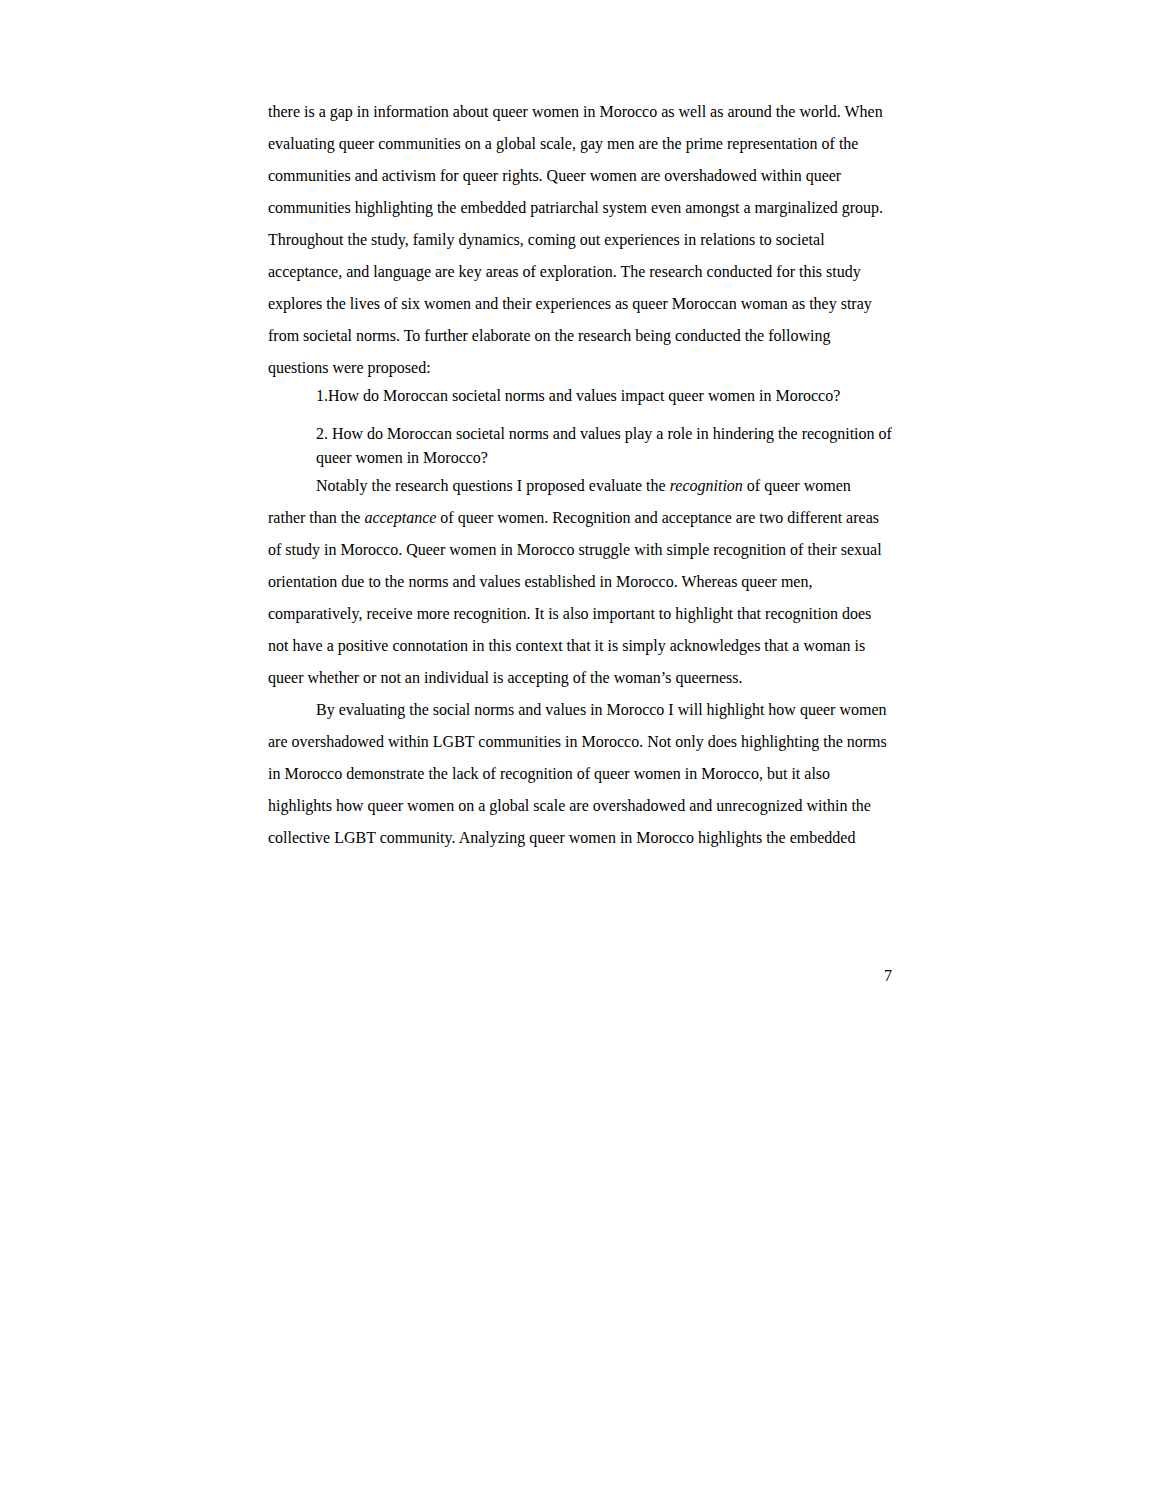there is a gap in information about queer women in Morocco as well as around the world. When evaluating queer communities on a global scale, gay men are the prime representation of the communities and activism for queer rights. Queer women are overshadowed within queer communities highlighting the embedded patriarchal system even amongst a marginalized group. Throughout the study, family dynamics, coming out experiences in relations to societal acceptance, and language are key areas of exploration. The research conducted for this study explores the lives of six women and their experiences as queer Moroccan woman as they stray from societal norms. To further elaborate on the research being conducted the following questions were proposed:
1.How do Moroccan societal norms and values impact queer women in Morocco?
2. How do Moroccan societal norms and values play a role in hindering the recognition of queer women in Morocco?
Notably the research questions I proposed evaluate the recognition of queer women rather than the acceptance of queer women. Recognition and acceptance are two different areas of study in Morocco. Queer women in Morocco struggle with simple recognition of their sexual orientation due to the norms and values established in Morocco. Whereas queer men, comparatively, receive more recognition. It is also important to highlight that recognition does not have a positive connotation in this context that it is simply acknowledges that a woman is queer whether or not an individual is accepting of the woman’s queerness.
By evaluating the social norms and values in Morocco I will highlight how queer women are overshadowed within LGBT communities in Morocco. Not only does highlighting the norms in Morocco demonstrate the lack of recognition of queer women in Morocco, but it also highlights how queer women on a global scale are overshadowed and unrecognized within the collective LGBT community. Analyzing queer women in Morocco highlights the embedded
7